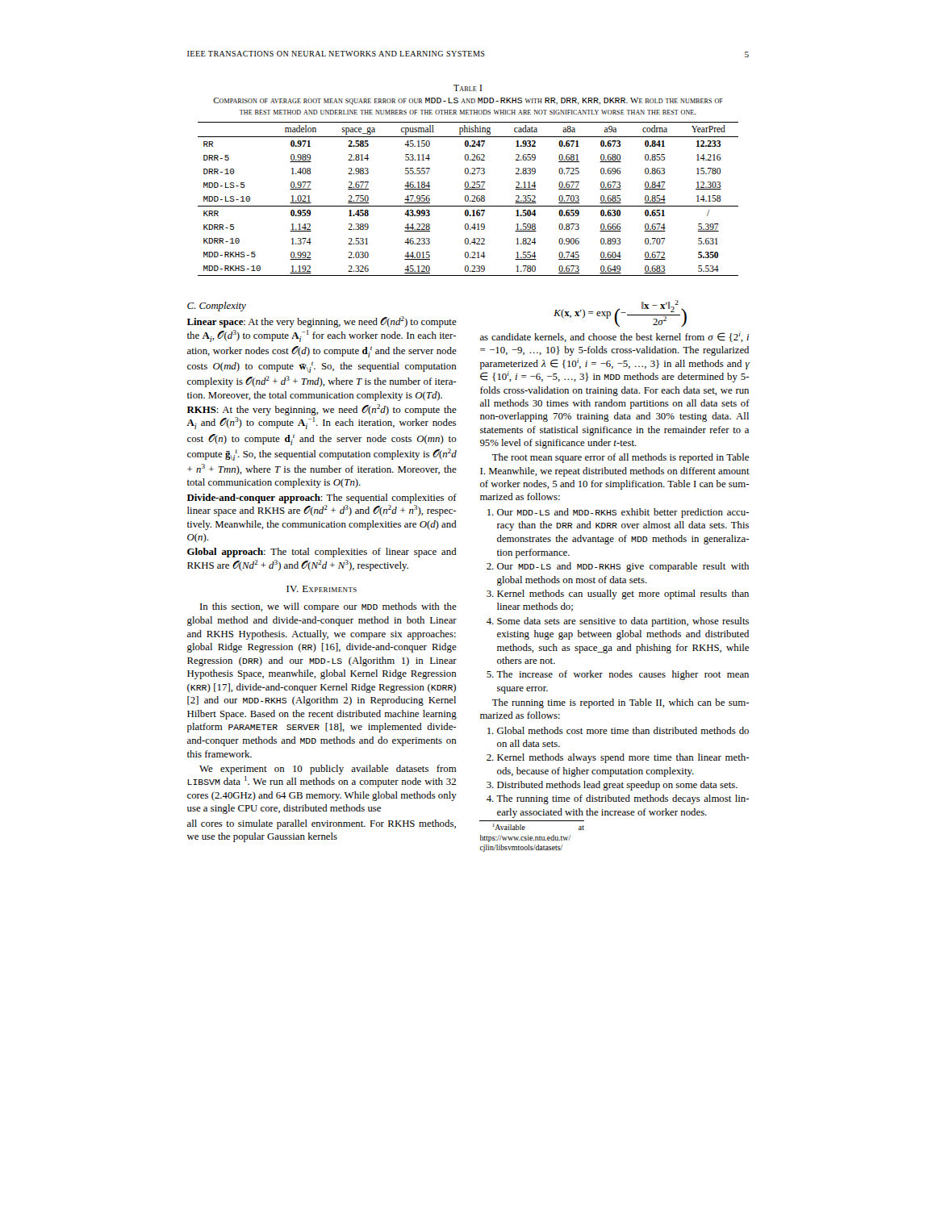IEEE Transactions on Neural Networks and Learning Systems
5
Table I Comparison of average root mean square error of our MDD-LS and MDD-RKHS with RR, DRR, KRR, DKRR. We bold the numbers of the best method and underline the numbers of the other methods which are not significantly worse than the best one.
| | madelon | space_ga | cpusmall | phishing | cadata | a8a | a9a | codrna | YearPred |
| --- | --- | --- | --- | --- | --- | --- | --- | --- | --- |
| RR | 0.971 | 2.585 | 45.150 | 0.247 | 1.932 | 0.671 | 0.673 | 0.841 | 12.233 |
| DRR-5 | 0.989 | 2.814 | 53.114 | 0.262 | 2.659 | 0.681 | 0.680 | 0.855 | 14.216 |
| DRR-10 | 1.408 | 2.983 | 55.557 | 0.273 | 2.839 | 0.725 | 0.696 | 0.863 | 15.780 |
| MDD-LS-5 | 0.977 | 2.677 | 46.184 | 0.257 | 2.114 | 0.677 | 0.673 | 0.847 | 12.303 |
| MDD-LS-10 | 1.021 | 2.750 | 47.956 | 0.268 | 2.352 | 0.703 | 0.685 | 0.854 | 14.158 |
| KRR | 0.959 | 1.458 | 43.993 | 0.167 | 1.504 | 0.659 | 0.630 | 0.651 | / |
| KDRR-5 | 1.142 | 2.389 | 44.228 | 0.419 | 1.598 | 0.873 | 0.666 | 0.674 | 5.397 |
| KDRR-10 | 1.374 | 2.531 | 46.233 | 0.422 | 1.824 | 0.906 | 0.893 | 0.707 | 5.631 |
| MDD-RKHS-5 | 0.992 | 2.030 | 44.015 | 0.214 | 1.554 | 0.745 | 0.604 | 0.672 | 5.350 |
| MDD-RKHS-10 | 1.192 | 2.326 | 45.120 | 0.239 | 1.780 | 0.673 | 0.649 | 0.683 | 5.534 |
C. Complexity
Linear space: At the very beginning, we need 𝒪(nd2) to compute the Ai, 𝒪(d3) to compute Ai−1 for each worker node. In each iteration, worker nodes cost 𝒪(d) to compute dit and the server node costs O(md) to compute w̄\it. So, the sequential computation complexity is 𝒪(nd2 + d3 + Tmd), where T is the number of iteration. Moreover, the total communication complexity is O(Td).
RKHS: At the very beginning, we need 𝒪(n2d) to compute the Ai and 𝒪(n3) to compute Ai−1. In each iteration, worker nodes cost 𝒪(n) to compute dit and the server node costs O(mn) to compute ḡ\it. So, the sequential computation complexity is 𝒪(n2d + n3 + Tmn), where T is the number of iteration. Moreover, the total communication complexity is O(Tn).
Divide-and-conquer approach: The sequential complexities of linear space and RKHS are 𝒪(nd2 + d3) and 𝒪(n2d + n3), respectively. Meanwhile, the communication complexities are O(d) and O(n).
Global approach: The total complexities of linear space and RKHS are 𝒪(Nd2 + d3) and 𝒪(N2d + N3), respectively.
IV. Experiments
In this section, we will compare our MDD methods with the global method and divide-and-conquer method in both Linear and RKHS Hypothesis. Actually, we compare six approaches: global Ridge Regression (RR) [16], divide-and-conquer Ridge Regression (DRR) and our MDD-LS (Algorithm 1) in Linear Hypothesis Space, meanwhile, global Kernel Ridge Regression (KRR) [17], divide-and-conquer Kernel Ridge Regression (KDRR) [2] and our MDD-RKHS (Algorithm 2) in Reproducing Kernel Hilbert Space. Based on the recent distributed machine learning platform PARAMETER SERVER [18], we implemented divide-and-conquer methods and MDD methods and do experiments on this framework.
We experiment on 10 publicly available datasets from LIBSVM data 1. We run all methods on a computer node with 32 cores (2.40GHz) and 64 GB memory. While global methods only use a single CPU core, distributed methods use
all cores to simulate parallel environment. For RKHS methods, we use the popular Gaussian kernels
K(x, x′) = exp (−‖x − x′‖222σ2)
as candidate kernels, and choose the best kernel from σ ∈ {2i, i = −10, −9, …, 10} by 5-folds cross-validation. The regularized parameterized λ ∈ {10i, i = −6, −5, …, 3} in all methods and γ ∈ {10i, i = −6, −5, …, 3} in MDD methods are determined by 5-folds cross-validation on training data. For each data set, we run all methods 30 times with random partitions on all data sets of non-overlapping 70% training data and 30% testing data. All statements of statistical significance in the remainder refer to a 95% level of significance under t-test.
The root mean square error of all methods is reported in Table I. Meanwhile, we repeat distributed methods on different amount of worker nodes, 5 and 10 for simplification. Table I can be summarized as follows:
Our MDD-LS and MDD-RKHS exhibit better prediction accuracy than the DRR and KDRR over almost all data sets. This demonstrates the advantage of MDD methods in generalization performance.
Our MDD-LS and MDD-RKHS give comparable result with global methods on most of data sets.
Kernel methods can usually get more optimal results than linear methods do;
Some data sets are sensitive to data partition, whose results existing huge gap between global methods and distributed methods, such as space_ga and phishing for RKHS, while others are not.
The increase of worker nodes causes higher root mean square error.
The running time is reported in Table II, which can be summarized as follows:
Global methods cost more time than distributed methods do on all data sets.
Kernel methods always spend more time than linear methods, because of higher computation complexity.
Distributed methods lead great speedup on some data sets.
The running time of distributed methods decays almost linearly associated with the increase of worker nodes.
1Available at https://www.csie.ntu.edu.tw/ cjlin/libsvmtools/datasets/